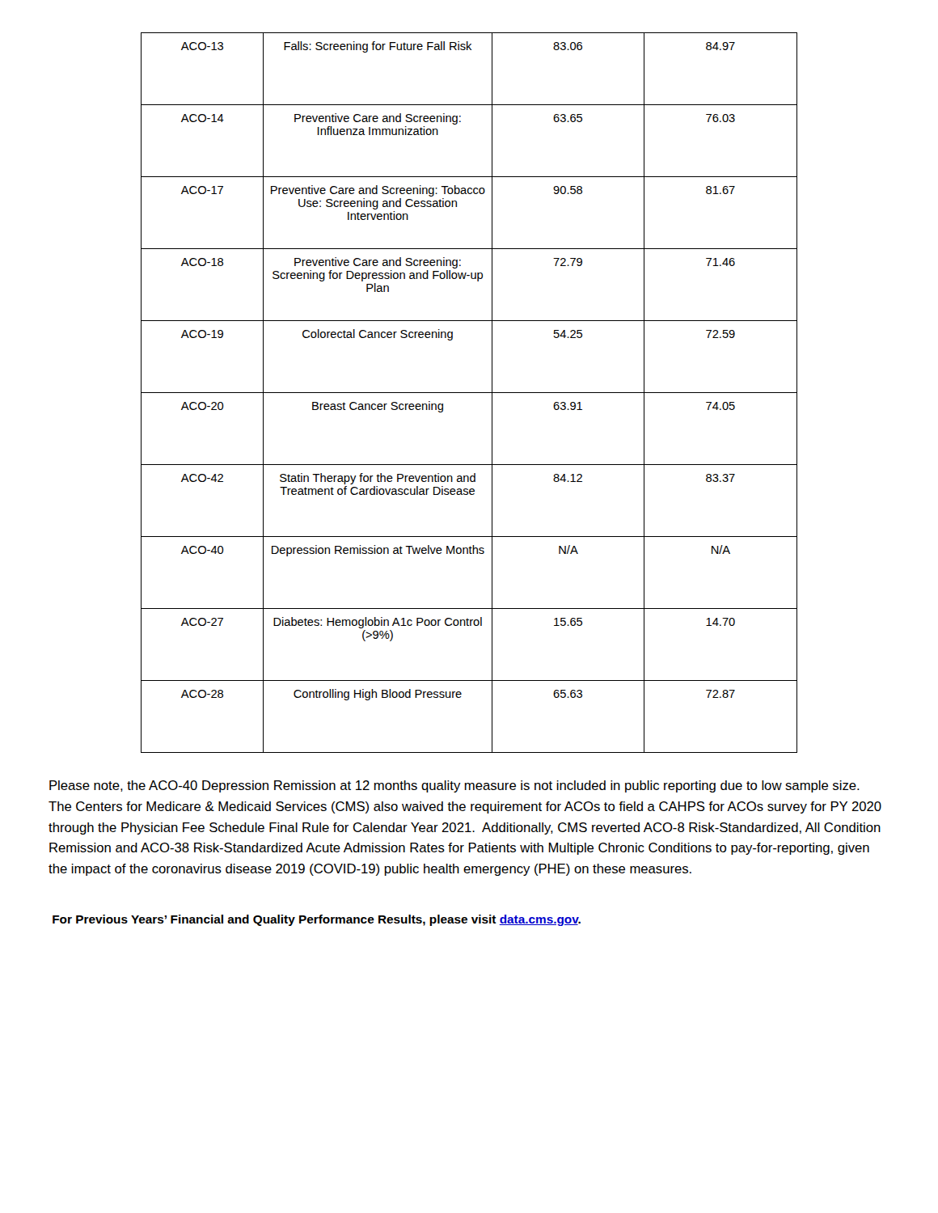| ACO-13 | Falls: Screening for Future Fall Risk | 83.06 | 84.97 |
| ACO-14 | Preventive Care and Screening: Influenza Immunization | 63.65 | 76.03 |
| ACO-17 | Preventive Care and Screening: Tobacco Use: Screening and Cessation Intervention | 90.58 | 81.67 |
| ACO-18 | Preventive Care and Screening: Screening for Depression and Follow-up Plan | 72.79 | 71.46 |
| ACO-19 | Colorectal Cancer Screening | 54.25 | 72.59 |
| ACO-20 | Breast Cancer Screening | 63.91 | 74.05 |
| ACO-42 | Statin Therapy for the Prevention and Treatment of Cardiovascular Disease | 84.12 | 83.37 |
| ACO-40 | Depression Remission at Twelve Months | N/A | N/A |
| ACO-27 | Diabetes: Hemoglobin A1c Poor Control (>9%) | 15.65 | 14.70 |
| ACO-28 | Controlling High Blood Pressure | 65.63 | 72.87 |
Please note, the ACO-40 Depression Remission at 12 months quality measure is not included in public reporting due to low sample size. The Centers for Medicare & Medicaid Services (CMS) also waived the requirement for ACOs to field a CAHPS for ACOs survey for PY 2020 through the Physician Fee Schedule Final Rule for Calendar Year 2021. Additionally, CMS reverted ACO-8 Risk-Standardized, All Condition Remission and ACO-38 Risk-Standardized Acute Admission Rates for Patients with Multiple Chronic Conditions to pay-for-reporting, given the impact of the coronavirus disease 2019 (COVID-19) public health emergency (PHE) on these measures.
For Previous Years’ Financial and Quality Performance Results, please visit data.cms.gov.